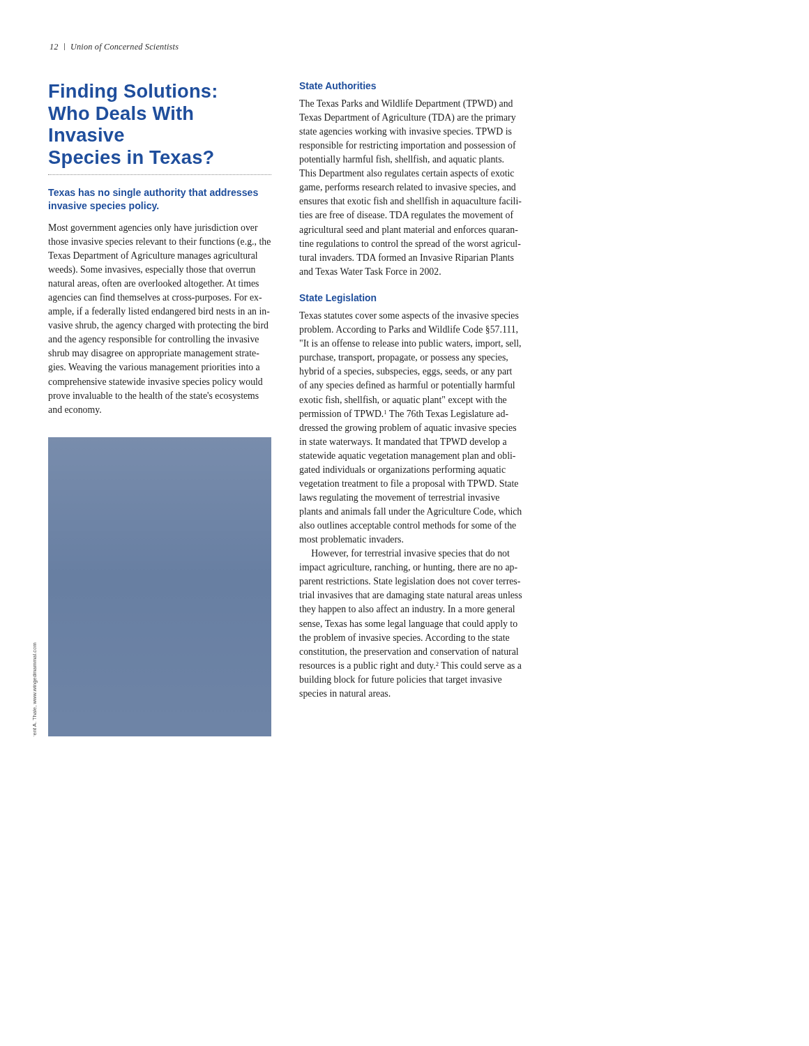12 Union of Concerned Scientists
Finding Solutions:
Who Deals With Invasive
Species in Texas?
Texas has no single authority that addresses invasive species policy.
Most government agencies only have jurisdiction over those invasive species relevant to their functions (e.g., the Texas Department of Agriculture manages agricultural weeds). Some invasives, especially those that overrun natural areas, often are overlooked altogether. At times agencies can find themselves at cross-purposes. For example, if a federally listed endangered bird nests in an invasive shrub, the agency charged with protecting the bird and the agency responsible for controlling the invasive shrub may disagree on appropriate management strategies. Weaving the various management priorities into a comprehensive statewide invasive species policy would prove invaluable to the health of the state's ecosystems and economy.
© Brent A. Thale, www.wingedmammal.com
State Authorities
The Texas Parks and Wildlife Department (TPWD) and Texas Department of Agriculture (TDA) are the primary state agencies working with invasive species. TPWD is responsible for restricting importation and possession of potentially harmful fish, shellfish, and aquatic plants. This Department also regulates certain aspects of exotic game, performs research related to invasive species, and ensures that exotic fish and shellfish in aquaculture facilities are free of disease. TDA regulates the movement of agricultural seed and plant material and enforces quarantine regulations to control the spread of the worst agricultural invaders. TDA formed an Invasive Riparian Plants and Texas Water Task Force in 2002.
State Legislation
Texas statutes cover some aspects of the invasive species problem. According to Parks and Wildlife Code §57.111, "It is an offense to release into public waters, import, sell, purchase, transport, propagate, or possess any species, hybrid of a species, subspecies, eggs, seeds, or any part of any species defined as harmful or potentially harmful exotic fish, shellfish, or aquatic plant" except with the permission of TPWD.1 The 76th Texas Legislature addressed the growing problem of aquatic invasive species in state waterways. It mandated that TPWD develop a statewide aquatic vegetation management plan and obligated individuals or organizations performing aquatic vegetation treatment to file a proposal with TPWD. State laws regulating the movement of terrestrial invasive plants and animals fall under the Agriculture Code, which also outlines acceptable control methods for some of the most problematic invaders.
However, for terrestrial invasive species that do not impact agriculture, ranching, or hunting, there are no apparent restrictions. State legislation does not cover terrestrial invasives that are damaging state natural areas unless they happen to also affect an industry. In a more general sense, Texas has some legal language that could apply to the problem of invasive species. According to the state constitution, the preservation and conservation of natural resources is a public right and duty.2 This could serve as a building block for future policies that target invasive species in natural areas.